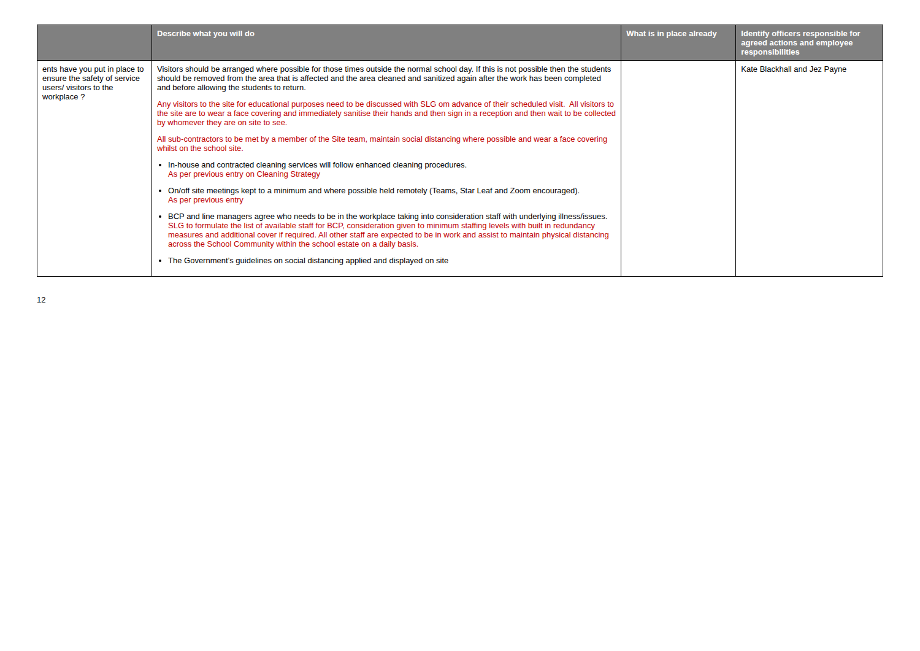| | Describe what you will do | What is in place already | Identify officers responsible for agreed actions and employee responsibilities |
| --- | --- | --- | --- |
| ents have you put in place to ensure the safety of service users/ visitors to the workplace ? | Visitors should be arranged where possible for those times outside the normal school day. If this is not possible then the students should be removed from the area that is affected and the area cleaned and sanitized again after the work has been completed and before allowing the students to return. Any visitors to the site for educational purposes need to be discussed with SLG om advance of their scheduled visit. All visitors to the site are to wear a face covering and immediately sanitise their hands and then sign in a reception and then wait to be collected by whomever they are on site to see. All sub-contractors to be met by a member of the Site team, maintain social distancing where possible and wear a face covering whilst on the school site. In-house and contracted cleaning services will follow enhanced cleaning procedures. As per previous entry on Cleaning Strategy On/off site meetings kept to a minimum and where possible held remotely (Teams, Star Leaf and Zoom encouraged). As per previous entry BCP and line managers agree who needs to be in the workplace taking into consideration staff with underlying illness/issues. SLG to formulate the list of available staff for BCP, consideration given to minimum staffing levels with built in redundancy measures and additional cover if required. All other staff are expected to be in work and assist to maintain physical distancing across the School Community within the school estate on a daily basis. The Government’s guidelines on social distancing applied and displayed on site | | Kate Blackhall and Jez Payne |
12